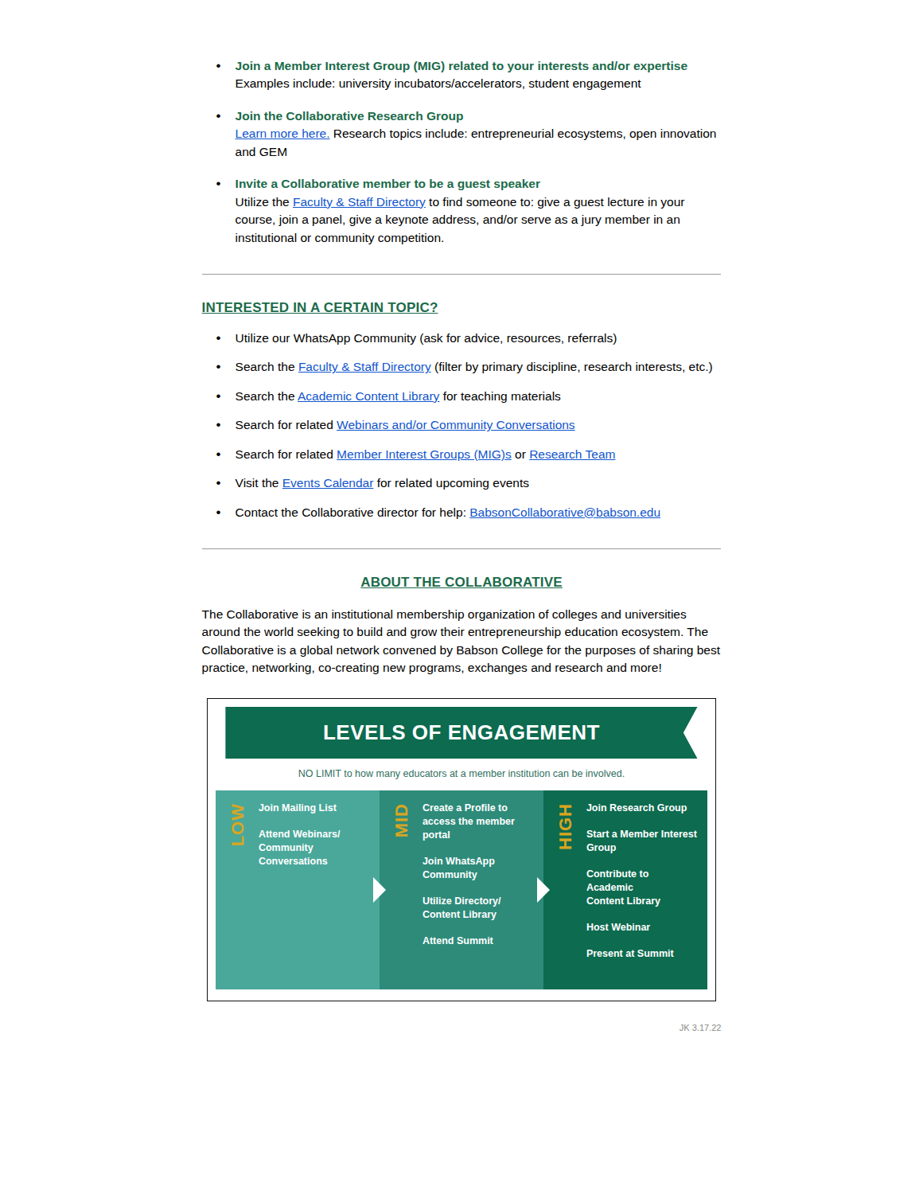Join a Member Interest Group (MIG) related to your interests and/or expertise Examples include: university incubators/accelerators, student engagement
Join the Collaborative Research Group Learn more here. Research topics include: entrepreneurial ecosystems, open innovation and GEM
Invite a Collaborative member to be a guest speaker Utilize the Faculty & Staff Directory to find someone to: give a guest lecture in your course, join a panel, give a keynote address, and/or serve as a jury member in an institutional or community competition.
INTERESTED IN A CERTAIN TOPIC?
Utilize our WhatsApp Community (ask for advice, resources, referrals)
Search the Faculty & Staff Directory (filter by primary discipline, research interests, etc.)
Search the Academic Content Library for teaching materials
Search for related Webinars and/or Community Conversations
Search for related Member Interest Groups (MIG)s or Research Team
Visit the Events Calendar for related upcoming events
Contact the Collaborative director for help: BabsonCollaborative@babson.edu
ABOUT THE COLLABORATIVE
The Collaborative is an institutional membership organization of colleges and universities around the world seeking to build and grow their entrepreneurship education ecosystem. The Collaborative is a global network convened by Babson College for the purposes of sharing best practice, networking, co-creating new programs, exchanges and research and more!
LEVELS OF ENGAGEMENT
NO LIMIT to how many educators at a member institution can be involved.
LOW
Join Mailing List
Attend Webinars/
Community
Conversations
MID
Create a Profile to
access the member
portal
Join WhatsApp
Community
Utilize Directory/
Content Library
Attend Summit
HIGH
Join Research Group
Start a Member Interest
Group
Contribute to Academic
Content Library
Host Webinar
Present at Summit
JK 3.17.22